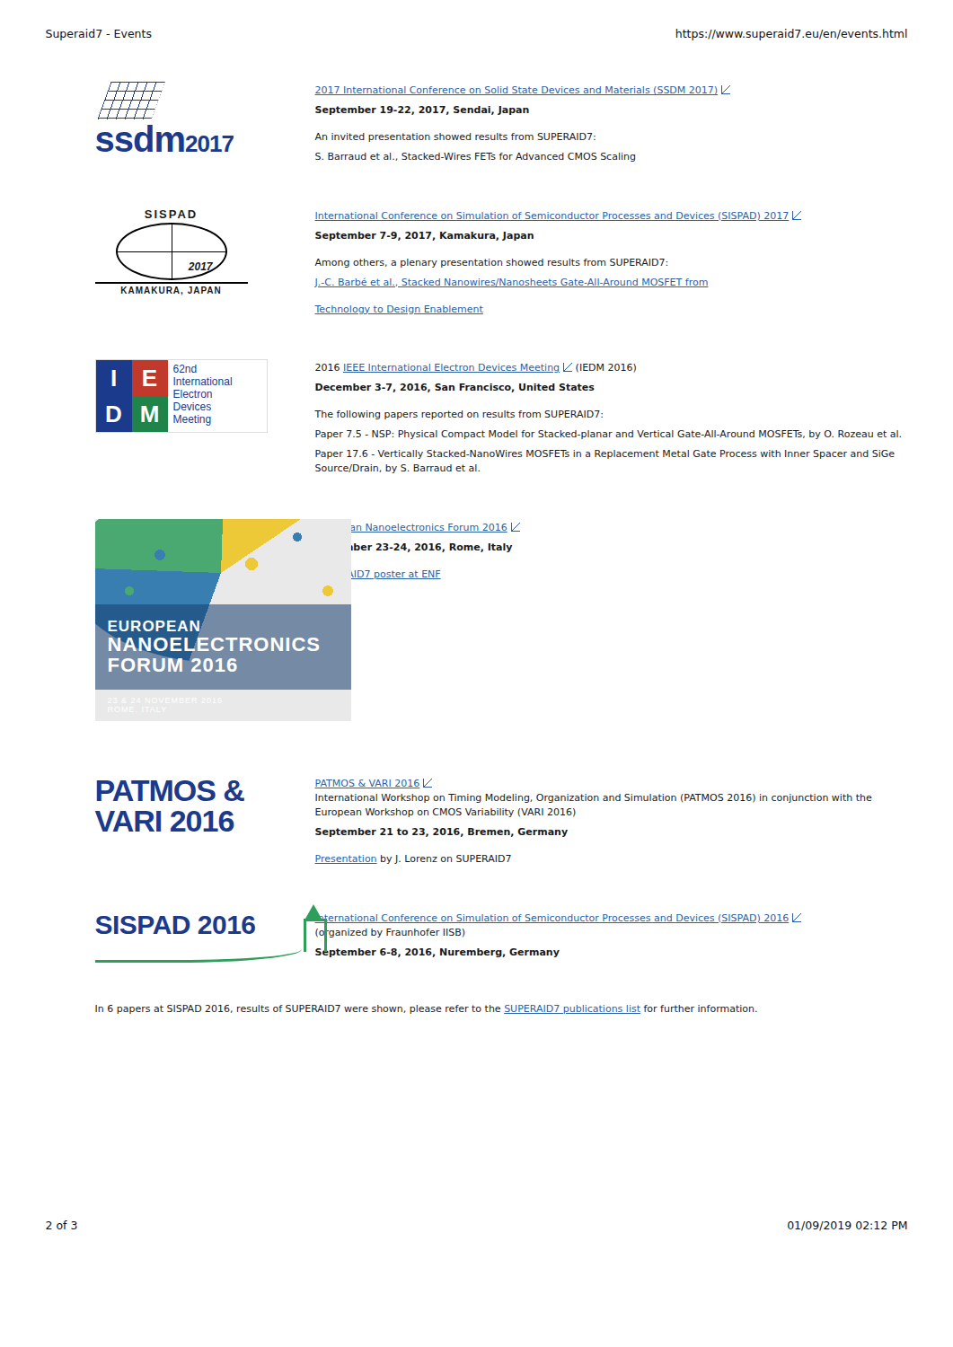Superaid7 - Events
https://www.superaid7.eu/en/events.html
ssdm2017
2017 International Conference on Solid State Devices and Materials (SSDM 2017)
September 19-22, 2017, Sendai, Japan
An invited presentation showed results from SUPERAID7:
S. Barraud et al., Stacked-Wires FETs for Advanced CMOS Scaling
SISPAD
2017
KAMAKURA, JAPAN
International Conference on Simulation of Semiconductor Processes and Devices (SISPAD) 2017
September 7-9, 2017, Kamakura, Japan
Among others, a plenary presentation showed results from SUPERAID7:
J.-C. Barbé et al., Stacked Nanowires/Nanosheets Gate-All-Around MOSFET from
Technology to Design Enablement
I
E
D
M
62nd
International
Electron
Devices
Meeting
2016 IEEE International Electron Devices Meeting (IEDM 2016)
December 3-7, 2016, San Francisco, United States
The following papers reported on results from SUPERAID7:
Paper 7.5 - NSP: Physical Compact Model for Stacked-planar and Vertical Gate-All-Around MOSFETs, by O. Rozeau et al.
Paper 17.6 - Vertically Stacked-NanoWires MOSFETs in a Replacement Metal Gate Process with Inner Spacer and SiGe Source/Drain, by S. Barraud et al.
EUROPEAN
NANOELECTRONICS
FORUM 2016
23 & 24 NOVEMBER 2016
ROME, ITALY
European Nanoelectronics Forum 2016
November 23-24, 2016, Rome, Italy
SUPERAID7 poster at ENF
PATMOS &
VARI 2016
PATMOS & VARI 2016
International Workshop on Timing Modeling, Organization and Simulation (PATMOS 2016) in conjunction with the European Workshop on CMOS Variability (VARI 2016)
September 21 to 23, 2016, Bremen, Germany
Presentation by J. Lorenz on SUPERAID7
SISPAD 2016
International Conference on Simulation of Semiconductor Processes and Devices (SISPAD) 2016
(organized by Fraunhofer IISB)
September 6-8, 2016, Nuremberg, Germany
In 6 papers at SISPAD 2016, results of SUPERAID7 were shown, please refer to the SUPERAID7 publications list for further information.
2 of 3
01/09/2019 02:12 PM